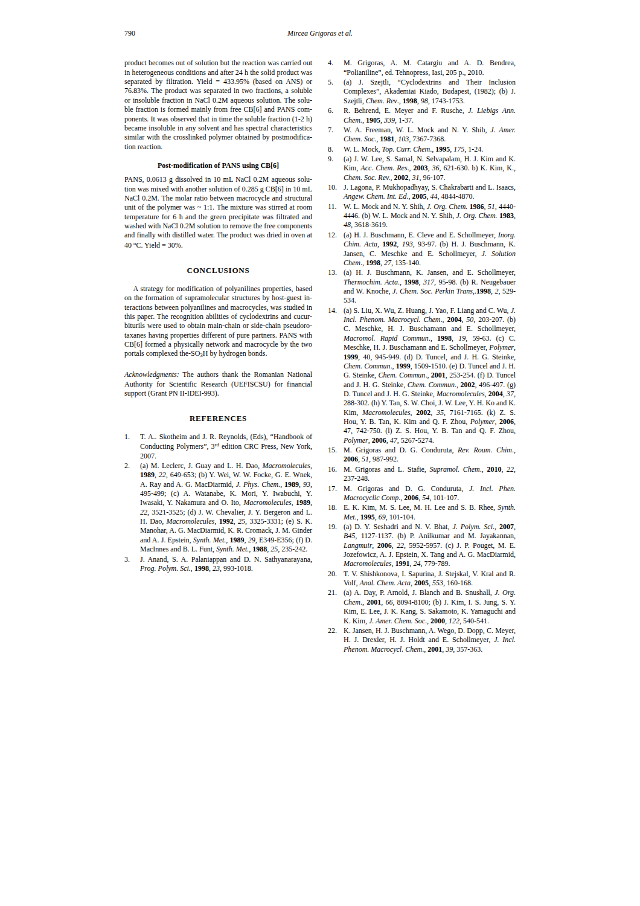790
Mircea Grigoras et al.
product becomes out of solution but the reaction was carried out in heterogeneous conditions and after 24 h the solid product was separated by filtration. Yield = 433.95% (based on ANS) or 76.83%. The product was separated in two fractions, a soluble or insoluble fraction in NaCl 0.2M aqueous solution. The soluble fraction is formed mainly from free CB[6] and PANS components. It was observed that in time the soluble fraction (1-2 h) became insoluble in any solvent and has spectral characteristics similar with the crosslinked polymer obtained by postmodification reaction.
Post-modification of PANS using CB[6]
PANS, 0.0613 g dissolved in 10 mL NaCl 0.2M aqueous solution was mixed with another solution of 0.285 g CB[6] in 10 mL NaCl 0.2M. The molar ratio between macrocycle and structural unit of the polymer was ~ 1:1. The mixture was stirred at room temperature for 6 h and the green precipitate was filtrated and washed with NaCl 0.2M solution to remove the free components and finally with distilled water. The product was dried in oven at 40 oC. Yield = 30%.
CONCLUSIONS
A strategy for modification of polyanilines properties, based on the formation of supramolecular structures by host-guest interactions between polyanilines and macrocycles, was studied in this paper. The recognition abilities of cyclodextrins and cucurbiturils were used to obtain main-chain or side-chain pseudorotaxanes having properties different of pure partners. PANS with CB[6] formed a physically network and macrocycle by the two portals complexed the-SO3H by hydrogen bonds.
Acknowledgments: The authors thank the Romanian National Authority for Scientific Research (UEFISCSU) for financial support (Grant PN II-IDEI-993).
REFERENCES
T. A.. Skotheim and J. R. Reynolds, (Eds), “Handbook of Conducting Polymers”, 3rd edition CRC Press, New York, 2007.
(a) M. Leclerc, J. Guay and L. H. Dao, Macromolecules, 1989, 22, 649-653; (b) Y. Wei, W. W. Focke, G. E. Wnek, A. Ray and A. G. MacDiarmid, J. Phys. Chem., 1989, 93, 495-499; (c) A. Watanabe, K. Mori, Y. Iwabuchi, Y. Iwasaki, Y. Nakamura and O. Ito, Macromolecules, 1989, 22, 3521-3525; (d) J. W. Chevalier, J. Y. Bergeron and L. H. Dao, Macromolecules, 1992, 25, 3325-3331; (e) S. K. Manohar, A. G. MacDiarmid, K. R. Cromack, J. M. Ginder and A. J. Epstein, Synth. Met., 1989, 29, E349-E356; (f) D. MacInnes and B. L. Funt, Synth. Met., 1988, 25, 235-242.
J. Anand, S. A. Palaniappan and D. N. Sathyanarayana, Prog. Polym. Sci., 1998, 23, 993-1018.
M. Grigoras, A. M. Catargiu and A. D. Bendrea, “Polianiline”, ed. Tehnopress, Iasi, 205 p., 2010.
(a) J. Szejtli, “Cyclodextrins and Their Inclusion Complexes”, Akademiai Kiado, Budapest, (1982); (b) J. Szejtli, Chem. Rev., 1998, 98, 1743-1753.
R. Behrend, E. Meyer and F. Rusche, J. Liebigs Ann. Chem., 1905, 339, 1-37.
W. A. Freeman, W. L. Mock and N. Y. Shih, J. Amer. Chem. Soc., 1981, 103, 7367-7368.
W. L. Mock, Top. Curr. Chem., 1995, 175, 1-24.
(a) J. W. Lee, S. Samal, N. Selvapalam, H. J. Kim and K. Kim, Acc. Chem. Res., 2003, 36, 621-630. b) K. Kim, K., Chem. Soc. Rev., 2002, 31, 96-107.
J. Lagona, P. Mukhopadhyay, S. Chakrabarti and L. Isaacs, Angew. Chem. Int. Ed., 2005, 44, 4844-4870.
W. L. Mock and N. Y. Shih, J. Org. Chem. 1986, 51, 4440-4446. (b) W. L. Mock and N. Y. Shih, J. Org. Chem. 1983, 48, 3618-3619.
(a) H. J. Buschmann, E. Cleve and E. Schollmeyer, Inorg. Chim. Acta, 1992, 193, 93-97. (b) H. J. Buschmann, K. Jansen, C. Meschke and E. Schollmeyer, J. Solution Chem., 1998, 27, 135-140.
(a) H. J. Buschmann, K. Jansen, and E. Schollmeyer, Thermochim. Acta., 1998, 317, 95-98. (b) R. Neugebauer and W. Knoche, J. Chem. Soc. Perkin Trans,.1998, 2, 529-534.
(a) S. Liu, X. Wu, Z. Huang, J. Yao, F. Liang and C. Wu, J. Incl. Phenom. Macrocycl. Chem., 2004, 50, 203-207. (b) C. Meschke, H. J. Buschamann and E. Schollmeyer, Macromol. Rapid Commun., 1998, 19, 59-63. (c) C. Meschke, H. J. Buschamann and E. Schollmeyer, Polymer, 1999, 40, 945-949. (d) D. Tuncel, and J. H. G. Steinke, Chem. Commun., 1999, 1509-1510. (e) D. Tuncel and J. H. G. Steinke, Chem. Commun., 2001, 253-254. (f) D. Tuncel and J. H. G. Steinke, Chem. Commun., 2002, 496-497. (g) D. Tuncel and J. H. G. Steinke, Macromolecules, 2004, 37, 288-302. (h) Y. Tan, S. W. Choi, J. W. Lee, Y. H. Ko and K. Kim, Macromolecules, 2002, 35, 7161-7165. (k) Z. S. Hou, Y. B. Tan, K. Kim and Q. F. Zhou, Polymer, 2006, 47, 742-750. (l) Z. S. Hou, Y. B. Tan and Q. F. Zhou, Polymer, 2006, 47, 5267-5274.
M. Grigoras and D. G. Conduruta, Rev. Roum. Chim., 2006, 51, 987-992.
M. Grigoras and L. Stafie, Supramol. Chem., 2010, 22, 237-248.
M. Grigoras and D. G. Conduruta, J. Incl. Phen. Macrocyclic Comp., 2006, 54, 101-107.
E. K. Kim, M. S. Lee, M. H. Lee and S. B. Rhee, Synth. Met., 1995, 69, 101-104.
(a) D. Y. Seshadri and N. V. Bhat, J. Polym. Sci., 2007, B45, 1127-1137. (b) P. Anilkumar and M. Jayakannan, Langmuir, 2006, 22, 5952-5957. (c) J. P. Pouget, M. E. Jozefowicz, A. J. Epstein, X. Tang and A. G. MacDiarmid, Macromolecules, 1991, 24, 779-789.
T. V. Shishkonova, I. Sapurina, J. Stejskal, V. Kral and R. Volf, Anal. Chem. Acta, 2005, 553, 160-168.
(a) A. Day, P. Arnold, J. Blanch and B. Snushall, J. Org. Chem., 2001, 66, 8094-8100; (b) J. Kim, I. S. Jung, S. Y. Kim, E. Lee, J. K. Kang, S. Sakamoto, K. Yamaguchi and K. Kim, J. Amer. Chem. Soc., 2000, 122, 540-541.
K. Jansen, H. J. Buschmann, A. Wego, D. Dopp, C. Meyer, H. J. Drexler, H. J. Holdt and E. Schollmeyer, J. Incl. Phenom. Macrocycl. Chem., 2001, 39, 357-363.